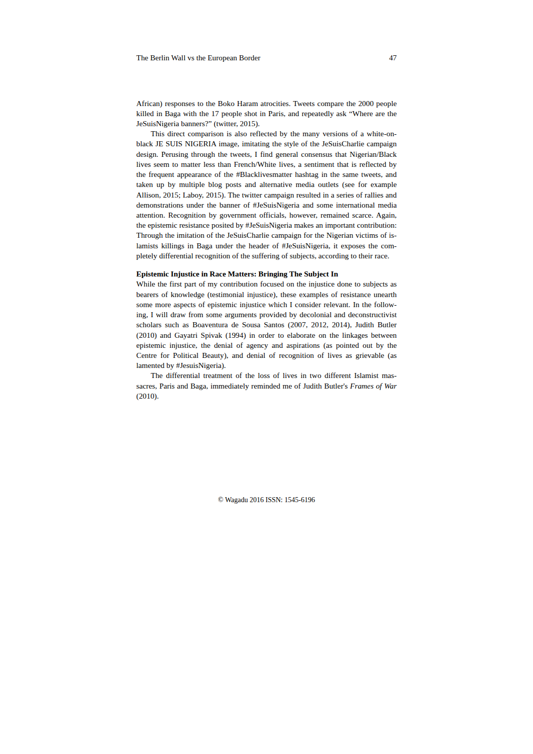The Berlin Wall vs the European Border 47
African) responses to the Boko Haram atrocities. Tweets compare the 2000 people killed in Baga with the 17 people shot in Paris, and repeatedly ask “Where are the JeSuisNigeria banners?” (twitter, 2015).
This direct comparison is also reflected by the many versions of a white-on-black JE SUIS NIGERIA image, imitating the style of the JeSuisCharlie campaign design. Perusing through the tweets, I find general consensus that Nigerian/Black lives seem to matter less than French/White lives, a sentiment that is reflected by the frequent appearance of the #Blacklivesmatter hashtag in the same tweets, and taken up by multiple blog posts and alternative media outlets (see for example Allison, 2015; Laboy, 2015). The twitter campaign resulted in a series of rallies and demonstrations under the banner of #JeSuisNigeria and some international media attention. Recognition by government officials, however, remained scarce. Again, the epistemic resistance posited by #JeSuisNigeria makes an important contribution: Through the imitation of the JeSuisCharlie campaign for the Nigerian victims of islamists killings in Baga under the header of #JeSuisNigeria, it exposes the completely differential recognition of the suffering of subjects, according to their race.
Epistemic Injustice in Race Matters: Bringing The Subject In
While the first part of my contribution focused on the injustice done to subjects as bearers of knowledge (testimonial injustice), these examples of resistance unearth some more aspects of epistemic injustice which I consider relevant. In the following, I will draw from some arguments provided by decolonial and deconstructivist scholars such as Boaventura de Sousa Santos (2007, 2012, 2014), Judith Butler (2010) and Gayatri Spivak (1994) in order to elaborate on the linkages between epistemic injustice, the denial of agency and aspirations (as pointed out by the Centre for Political Beauty), and denial of recognition of lives as grievable (as lamented by #JesuisNigeria).
The differential treatment of the loss of lives in two different Islamist massacres, Paris and Baga, immediately reminded me of Judith Butler's Frames of War (2010).
© Wagadu 2016 ISSN: 1545-6196